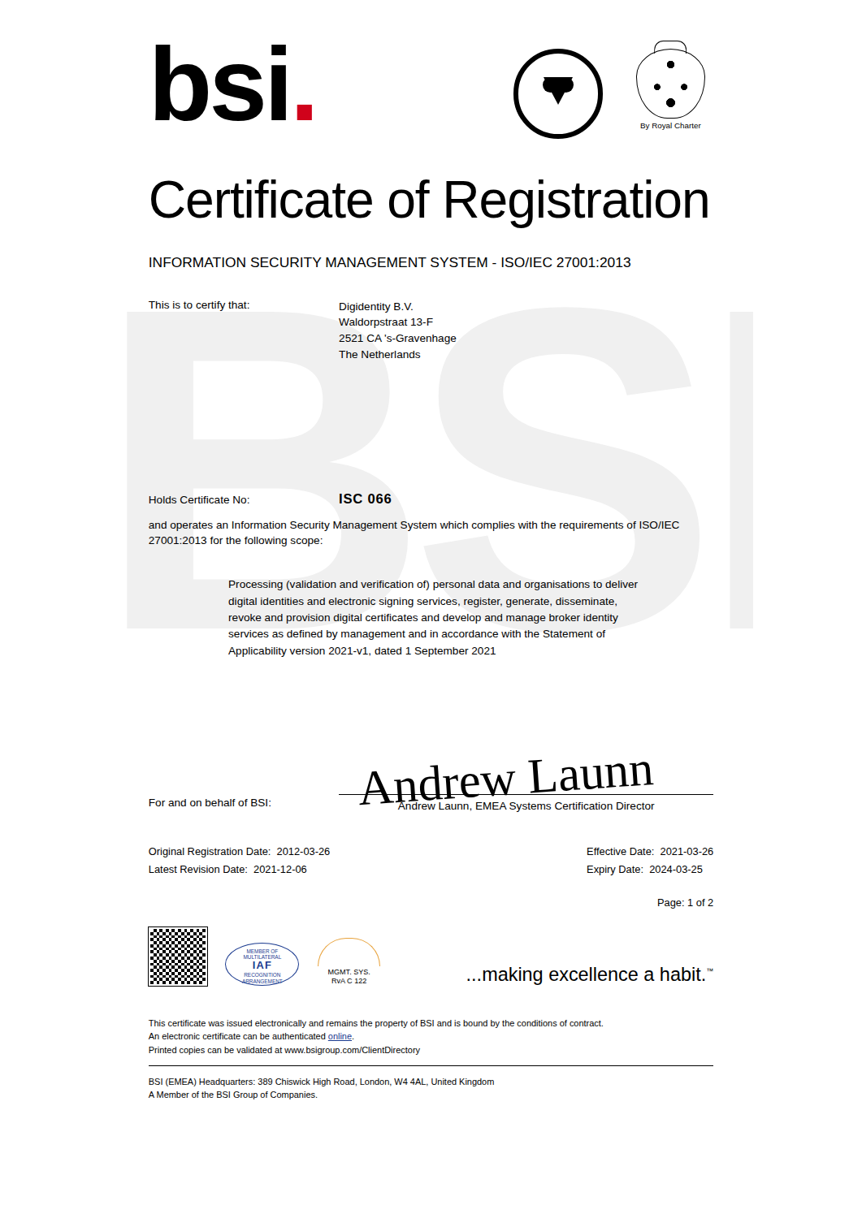BSI
bsi.
By Royal Charter
Certificate of Registration
INFORMATION SECURITY MANAGEMENT SYSTEM - ISO/IEC 27001:2013
This is to certify that:
Digidentity B.V.
Waldorpstraat 13-F
2521 CA 's-Gravenhage
The Netherlands
Holds Certificate No:
ISC 066
and operates an Information Security Management System which complies with the requirements of ISO/IEC 27001:2013 for the following scope:
Processing (validation and verification of) personal data and organisations to deliver digital identities and electronic signing services, register, generate, disseminate, revoke and provision digital certificates and develop and manage broker identity services as defined by management and in accordance with the Statement of Applicability version 2021-v1, dated 1 September 2021
For and on behalf of BSI:
Andrew Launn
Andrew Launn, EMEA Systems Certification Director
Original Registration Date: 2012-03-26
Latest Revision Date: 2021-12-06
Effective Date: 2021-03-26
Expiry Date: 2024-03-25
Page: 1 of 2
MEMBER OF MULTILATERAL IAF RECOGNITION ARRANGEMENT
MGMT. SYS.
RvA C 122
...making excellence a habit.™
This certificate was issued electronically and remains the property of BSI and is bound by the conditions of contract.
An electronic certificate can be authenticated online.
Printed copies can be validated at www.bsigroup.com/ClientDirectory
BSI (EMEA) Headquarters: 389 Chiswick High Road, London, W4 4AL, United Kingdom
A Member of the BSI Group of Companies.